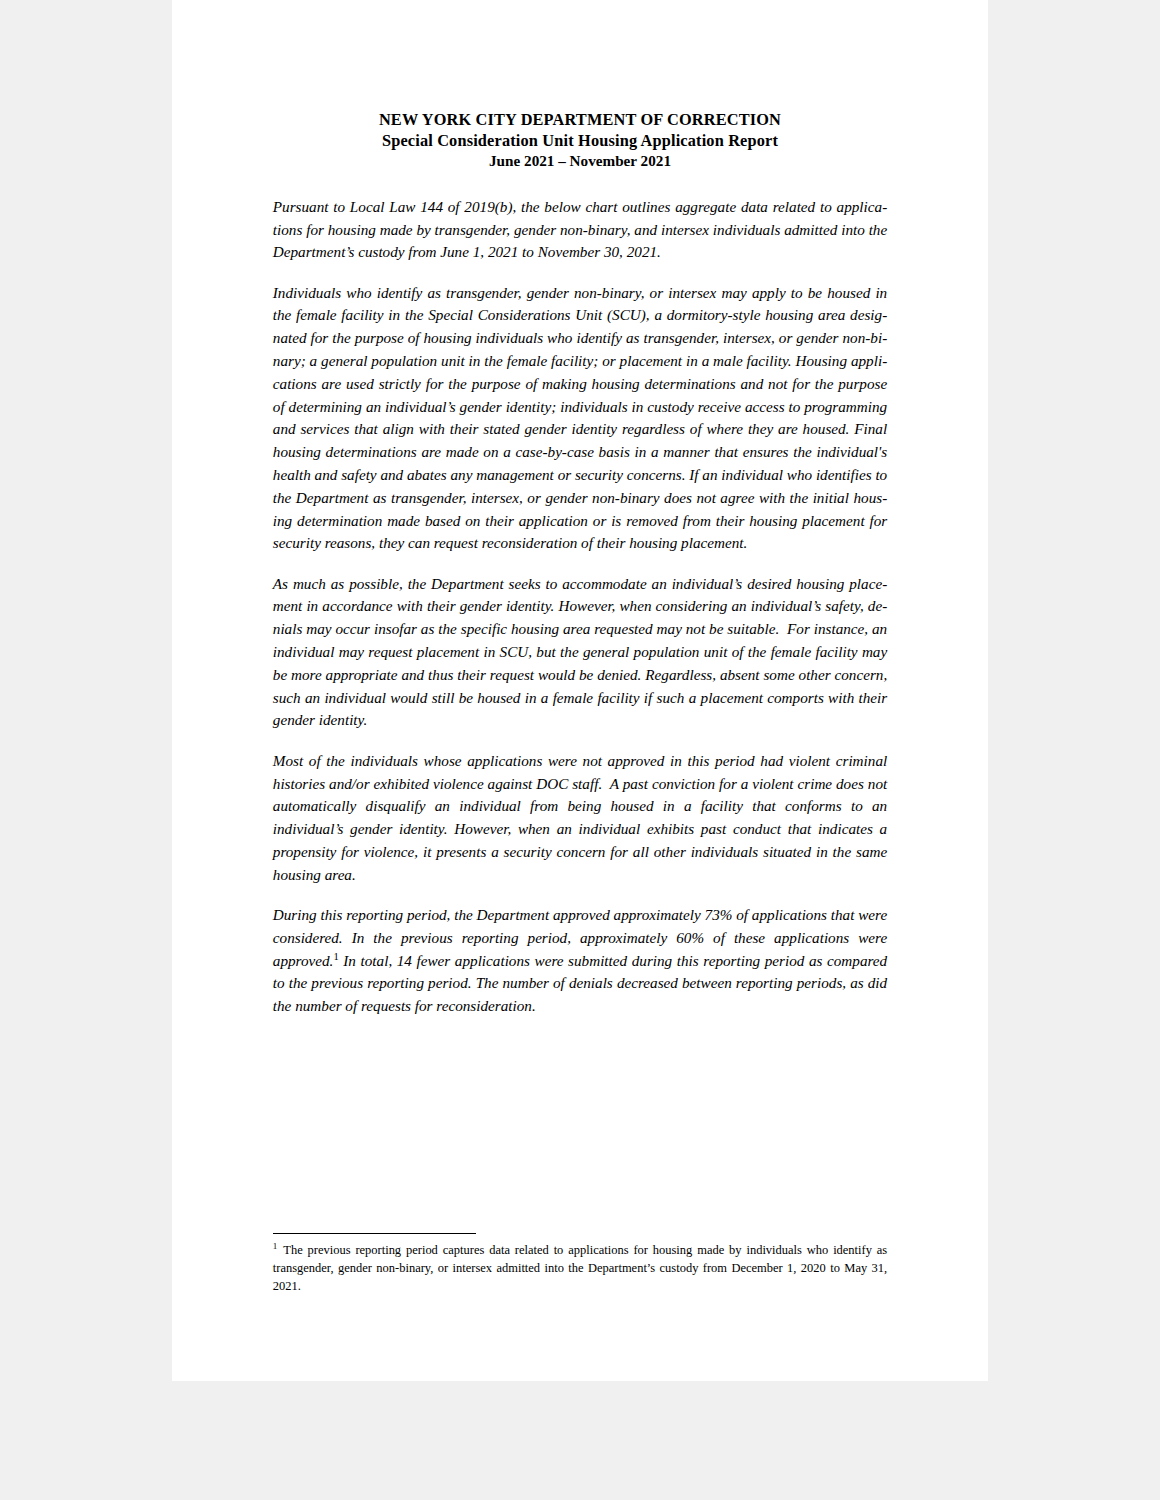NEW YORK CITY DEPARTMENT OF CORRECTION
Special Consideration Unit Housing Application Report
June 2021 – November 2021
Pursuant to Local Law 144 of 2019(b), the below chart outlines aggregate data related to applications for housing made by transgender, gender non-binary, and intersex individuals admitted into the Department’s custody from June 1, 2021 to November 30, 2021.
Individuals who identify as transgender, gender non-binary, or intersex may apply to be housed in the female facility in the Special Considerations Unit (SCU), a dormitory-style housing area designated for the purpose of housing individuals who identify as transgender, intersex, or gender non-binary; a general population unit in the female facility; or placement in a male facility. Housing applications are used strictly for the purpose of making housing determinations and not for the purpose of determining an individual’s gender identity; individuals in custody receive access to programming and services that align with their stated gender identity regardless of where they are housed. Final housing determinations are made on a case-by-case basis in a manner that ensures the individual's health and safety and abates any management or security concerns. If an individual who identifies to the Department as transgender, intersex, or gender non-binary does not agree with the initial housing determination made based on their application or is removed from their housing placement for security reasons, they can request reconsideration of their housing placement.
As much as possible, the Department seeks to accommodate an individual’s desired housing placement in accordance with their gender identity. However, when considering an individual’s safety, denials may occur insofar as the specific housing area requested may not be suitable. For instance, an individual may request placement in SCU, but the general population unit of the female facility may be more appropriate and thus their request would be denied. Regardless, absent some other concern, such an individual would still be housed in a female facility if such a placement comports with their gender identity.
Most of the individuals whose applications were not approved in this period had violent criminal histories and/or exhibited violence against DOC staff. A past conviction for a violent crime does not automatically disqualify an individual from being housed in a facility that conforms to an individual’s gender identity. However, when an individual exhibits past conduct that indicates a propensity for violence, it presents a security concern for all other individuals situated in the same housing area.
During this reporting period, the Department approved approximately 73% of applications that were considered. In the previous reporting period, approximately 60% of these applications were approved.1 In total, 14 fewer applications were submitted during this reporting period as compared to the previous reporting period. The number of denials decreased between reporting periods, as did the number of requests for reconsideration.
1 The previous reporting period captures data related to applications for housing made by individuals who identify as transgender, gender non-binary, or intersex admitted into the Department’s custody from December 1, 2020 to May 31, 2021.